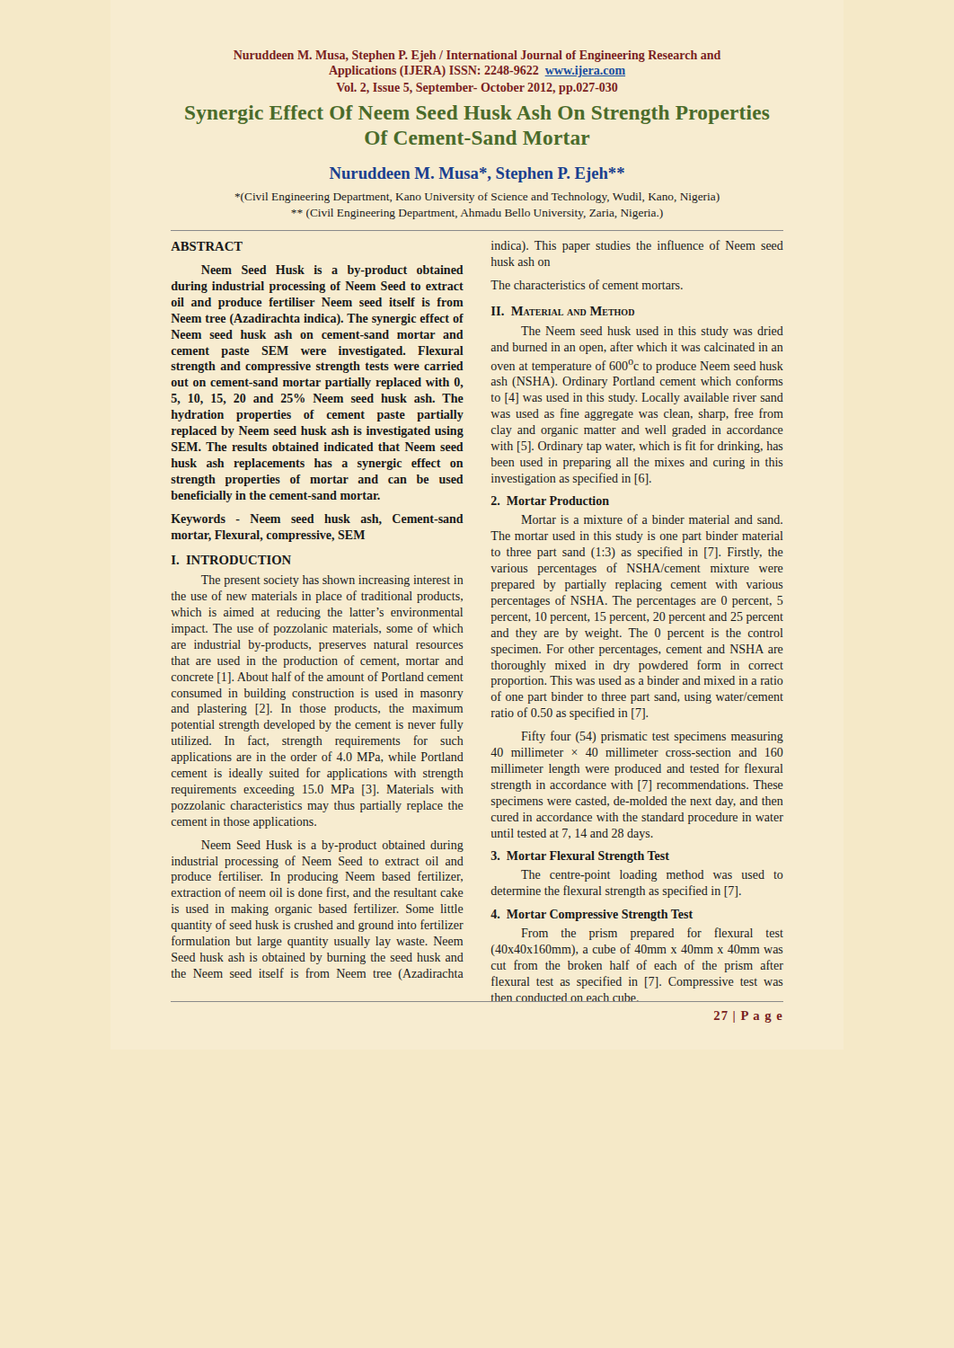Nuruddeen M. Musa, Stephen P. Ejeh / International Journal of Engineering Research and
Applications (IJERA) ISSN: 2248-9622 www.ijera.com Vol. 2, Issue 5, September- October 2012, pp.027-030
Synergic Effect Of Neem Seed Husk Ash On Strength Properties
Of Cement-Sand Mortar
Nuruddeen M. Musa*, Stephen P. Ejeh**
*(Civil Engineering Department, Kano University of Science and Technology, Wudil, Kano, Nigeria)
** (Civil Engineering Department, Ahmadu Bello University, Zaria, Nigeria.)
ABSTRACT
Neem Seed Husk is a by-product obtained during industrial processing of Neem Seed to extract oil and produce fertiliser Neem seed itself is from Neem tree (Azadirachta indica). The synergic effect of Neem seed husk ash on cement-sand mortar and cement paste SEM were investigated. Flexural strength and compressive strength tests were carried out on cement-sand mortar partially replaced with 0, 5, 10, 15, 20 and 25% Neem seed husk ash. The hydration properties of cement paste partially replaced by Neem seed husk ash is investigated using SEM. The results obtained indicated that Neem seed husk ash replacements has a synergic effect on strength properties of mortar and can be used beneficially in the cement-sand mortar.
Keywords - Neem seed husk ash, Cement-sand mortar, Flexural, compressive, SEM
I. INTRODUCTION
The present society has shown increasing interest in the use of new materials in place of traditional products, which is aimed at reducing the latter’s environmental impact. The use of pozzolanic materials, some of which are industrial by-products, preserves natural resources that are used in the production of cement, mortar and concrete [1]. About half of the amount of Portland cement consumed in building construction is used in masonry and plastering [2]. In those products, the maximum potential strength developed by the cement is never fully utilized. In fact, strength requirements for such applications are in the order of 4.0 MPa, while Portland cement is ideally suited for applications with strength requirements exceeding 15.0 MPa [3]. Materials with pozzolanic characteristics may thus partially replace the cement in those applications.
Neem Seed Husk is a by-product obtained during industrial processing of Neem Seed to extract oil and produce fertiliser. In producing Neem based fertilizer, extraction of neem oil is done first, and the resultant cake is used in making organic based fertilizer. Some little quantity of seed husk is crushed and ground into fertilizer formulation but large quantity usually lay waste. Neem Seed husk ash is obtained by burning the seed husk and the Neem seed itself is from Neem tree (Azadirachta indica). This paper studies the influence of Neem seed husk ash on
The characteristics of cement mortars.
II. Material and Method
The Neem seed husk used in this study was dried and burned in an open, after which it was calcinated in an oven at temperature of 600oc to produce Neem seed husk ash (NSHA). Ordinary Portland cement which conforms to [4] was used in this study. Locally available river sand was used as fine aggregate was clean, sharp, free from clay and organic matter and well graded in accordance with [5]. Ordinary tap water, which is fit for drinking, has been used in preparing all the mixes and curing in this investigation as specified in [6].
2. Mortar Production
Mortar is a mixture of a binder material and sand. The mortar used in this study is one part binder material to three part sand (1:3) as specified in [7]. Firstly, the various percentages of NSHA/cement mixture were prepared by partially replacing cement with various percentages of NSHA. The percentages are 0 percent, 5 percent, 10 percent, 15 percent, 20 percent and 25 percent and they are by weight. The 0 percent is the control specimen. For other percentages, cement and NSHA are thoroughly mixed in dry powdered form in correct proportion. This was used as a binder and mixed in a ratio of one part binder to three part sand, using water/cement ratio of 0.50 as specified in [7].
Fifty four (54) prismatic test specimens measuring 40 millimeter × 40 millimeter cross-section and 160 millimeter length were produced and tested for flexural strength in accordance with [7] recommendations. These specimens were casted, de-molded the next day, and then cured in accordance with the standard procedure in water until tested at 7, 14 and 28 days.
3. Mortar Flexural Strength Test
The centre-point loading method was used to determine the flexural strength as specified in [7].
4. Mortar Compressive Strength Test
From the prism prepared for flexural test (40x40x160mm), a cube of 40mm x 40mm x 40mm was cut from the broken half of each of the prism after flexural test as specified in [7]. Compressive test was then conducted on each cube.
27 | P a g e